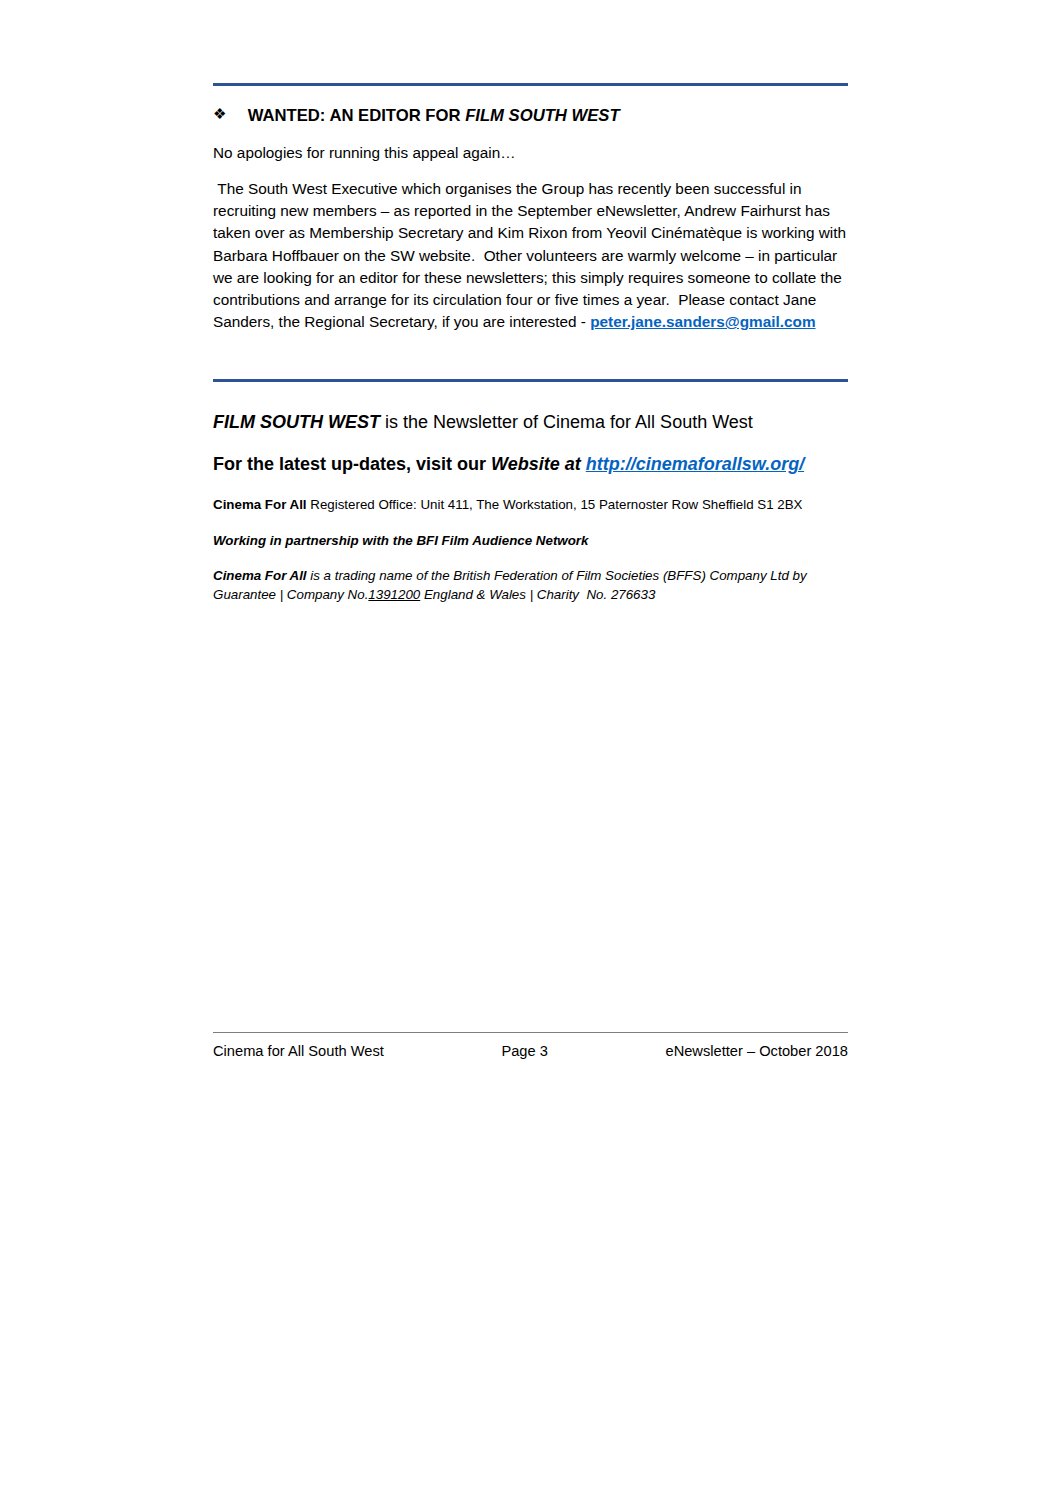WANTED: AN EDITOR FOR FILM SOUTH WEST
No apologies for running this appeal again…
The South West Executive which organises the Group has recently been successful in recruiting new members – as reported in the September eNewsletter, Andrew Fairhurst has taken over as Membership Secretary and Kim Rixon from Yeovil Cinématèque is working with Barbara Hoffbauer on the SW website. Other volunteers are warmly welcome – in particular we are looking for an editor for these newsletters; this simply requires someone to collate the contributions and arrange for its circulation four or five times a year. Please contact Jane Sanders, the Regional Secretary, if you are interested - peter.jane.sanders@gmail.com
FILM SOUTH WEST is the Newsletter of Cinema for All South West
For the latest up-dates, visit our Website at http://cinemaforallsw.org/
Cinema For All Registered Office: Unit 411, The Workstation, 15 Paternoster Row Sheffield S1 2BX
Working in partnership with the BFI Film Audience Network
Cinema For All is a trading name of the British Federation of Film Societies (BFFS) Company Ltd by Guarantee | Company No.1391200 England & Wales | Charity No. 276633
Cinema for All South West
Page 3
eNewsletter – October 2018